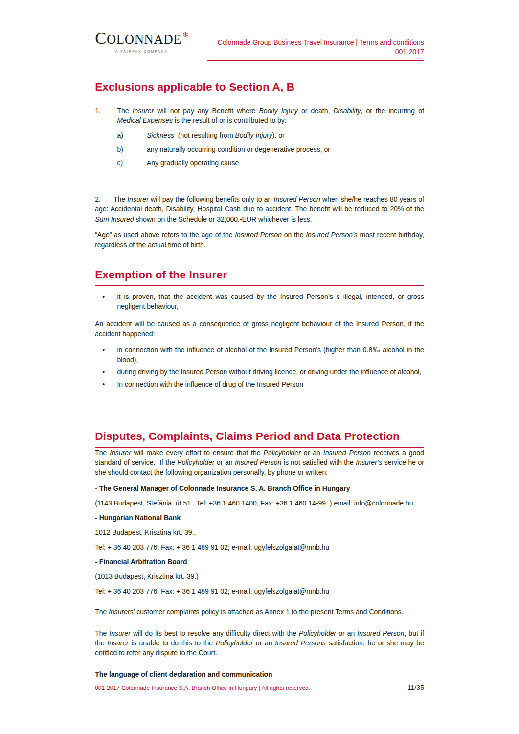COLONNADE❄
A FAIRFAX COMPANY
Colonnade Group Business Travel Insurance | Terms and conditions 001-2017
Exclusions applicable to Section A, B
The Insurer will not pay any Benefit where Bodily Injury or death, Disability, or the incurring of Medical Expenses is the result of or is contributed to by:
Sickness (not resulting from Bodily Injury), or
any naturally occurring condition or degenerative process, or
Any gradually operating cause
2. The Insurer will pay the following benefits only to an Insured Person when she/he reaches 80 years of age: Accidental death, Disability, Hospital Cash due to accident. The benefit will be reduced to 20% of the Sum Insured shown on the Schedule or 32,000.-EUR whichever is less.
“Age” as used above refers to the age of the Insured Person on the Insured Person’s most recent birthday, regardless of the actual time of birth.
Exemption of the Insurer
it is proven, that the accident was caused by the Insured Person’s s illegal, intended, or gross negligent behaviour,
An accident will be caused as a consequence of gross negligent behaviour of the Insured Person, if the accident happened:
in connection with the influence of alcohol of the Insured Person’s (higher than 0.8‰ alcohol in the blood),
during driving by the Insured Person without driving licence, or driving under the influence of alcohol,
In connection with the influence of drug of the Insured Person
Disputes, Complaints, Claims Period and Data Protection
The Insurer will make every effort to ensure that the Policyholder or an Insured Person receives a good standard of service. If the Policyholder or an Insured Person is not satisfied with the Insurer’s service he or she should contact the following organization personally, by phone or written:
- The General Manager of Colonnade Insurance S. A. Branch Office in Hungary
(1143 Budapest, Stefánia út 51., Tel: +36 1 460 1400, Fax: +36 1 460 14-99. ) email: info@colonnade.hu
- Hungarian National Bank
1012 Budapest, Krisztina krt. 39.,
Tel: + 36 40 203 776; Fax: + 36 1 489 91 02; e-mail: ugyfelszolgalat@mnb.hu
- Financial Arbitration Board
(1013 Budapest, Krisztina krt. 39.)
Tel: + 36 40 203 776; Fax: + 36 1 489 91 02; e-mail: ugyfelszolgalat@mnb.hu
The Insurers’ customer complaints policy is attached as Annex 1 to the present Terms and Conditions.
The Insurer will do its best to resolve any difficulty direct with the Policyholder or an Insured Person, but if the Insurer is unable to do this to the Policyholder or an Insured Persons satisfaction, he or she may be entitled to refer any dispute to the Court.
The language of client declaration and communication
001-2017 Colonnade Insurance S.A. Branch Office in Hungary | All rights reserved.
11/35